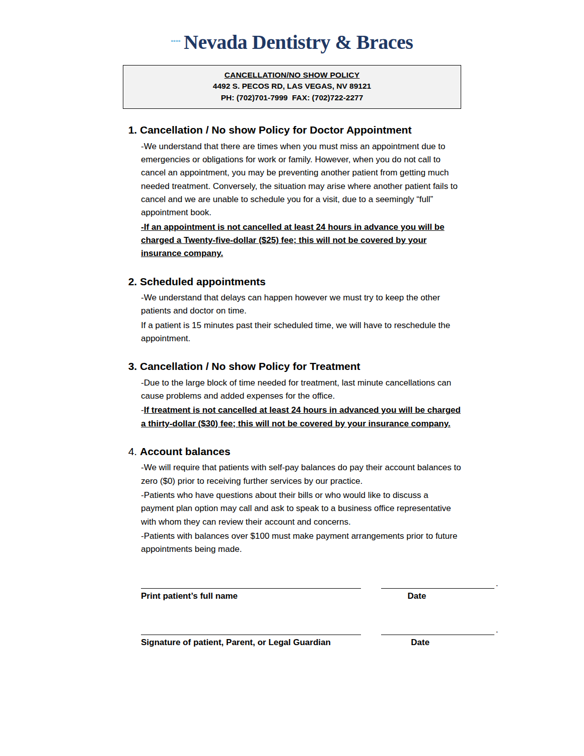•••• •••• •••• Nevada Dentistry & Braces
CANCELLATION/NO SHOW POLICY
4492 S. PECOS RD, LAS VEGAS, NV 89121
PH: (702)701-7999 FAX: (702)722-2277
Cancellation / No show Policy for Doctor Appointment
-We understand that there are times when you must miss an appointment due to emergencies or obligations for work or family. However, when you do not call to cancel an appointment, you may be preventing another patient from getting much needed treatment. Conversely, the situation may arise where another patient fails to cancel and we are unable to schedule you for a visit, due to a seemingly “full” appointment book.
-If an appointment is not cancelled at least 24 hours in advance you will be charged a Twenty-five-dollar ($25) fee; this will not be covered by your insurance company.
Scheduled appointments
-We understand that delays can happen however we must try to keep the other patients and doctor on time.
If a patient is 15 minutes past their scheduled time, we will have to reschedule the appointment.
Cancellation / No show Policy for Treatment
-Due to the large block of time needed for treatment, last minute cancellations can cause problems and added expenses for the office.
-If treatment is not cancelled at least 24 hours in advanced you will be charged a thirty-dollar ($30) fee; this will not be covered by your insurance company.
Account balances
-We will require that patients with self-pay balances do pay their account balances to zero ($0) prior to receiving further services by our practice.
-Patients who have questions about their bills or who would like to discuss a payment plan option may call and ask to speak to a business office representative with whom they can review their account and concerns.
-Patients with balances over $100 must make payment arrangements prior to future appointments being made.
.
Print patient’s full name
Date
.
Signature of patient, Parent, or Legal Guardian
Date